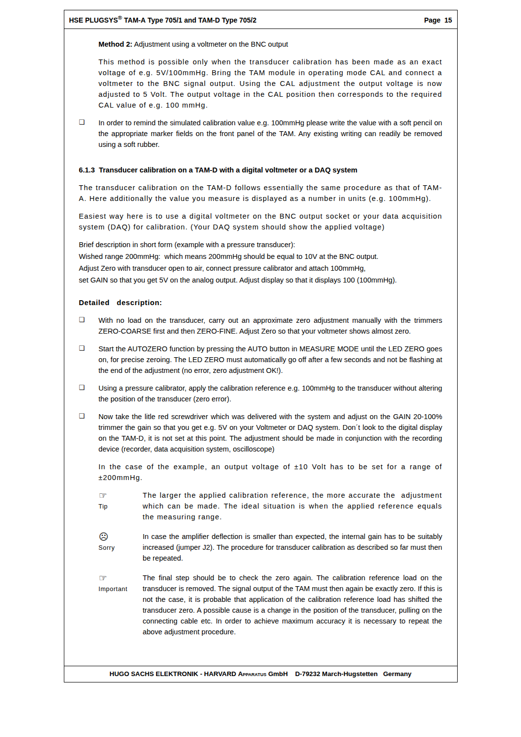HSE PLUGSYS® TAM-A Type 705/1 and TAM-D Type 705/2 Page 15
Method 2: Adjustment using a voltmeter on the BNC output
This method is possible only when the transducer calibration has been made as an exact voltage of e.g. 5V/100mmHg. Bring the TAM module in operating mode CAL and connect a voltmeter to the BNC signal output. Using the CAL adjustment the output voltage is now adjusted to 5 Volt. The output voltage in the CAL position then corresponds to the required CAL value of e.g. 100 mmHg.
❑ In order to remind the simulated calibration value e.g. 100mmHg please write the value with a soft pencil on the appropriate marker fields on the front panel of the TAM. Any existing writing can readily be removed using a soft rubber.
6.1.3 Transducer calibration on a TAM-D with a digital voltmeter or a DAQ system
The transducer calibration on the TAM-D follows essentially the same procedure as that of TAM-A. Here additionally the value you measure is displayed as a number in units (e.g. 100mmHg).
Easiest way here is to use a digital voltmeter on the BNC output socket or your data acquisition system (DAQ) for calibration. (Your DAQ system should show the applied voltage)
Brief description in short form (example with a pressure transducer):
Wished range 200mmHg: which means 200mmHg should be equal to 10V at the BNC output.
Adjust Zero with transducer open to air, connect pressure calibrator and attach 100mmHg,
set GAIN so that you get 5V on the analog output. Adjust display so that it displays 100 (100mmHg).
Detailed description:
❑ With no load on the transducer, carry out an approximate zero adjustment manually with the trimmers ZERO-COARSE first and then ZERO-FINE. Adjust Zero so that your voltmeter shows almost zero.
❑ Start the AUTOZERO function by pressing the AUTO button in MEASURE MODE until the LED ZERO goes on, for precise zeroing. The LED ZERO must automatically go off after a few seconds and not be flashing at the end of the adjustment (no error, zero adjustment OK!).
❑ Using a pressure calibrator, apply the calibration reference e.g. 100mmHg to the transducer without altering the position of the transducer (zero error).
❑ Now take the litle red screwdriver which was delivered with the system and adjust on the GAIN 20-100% trimmer the gain so that you get e.g. 5V on your Voltmeter or DAQ system. Don´t look to the digital display on the TAM-D, it is not set at this point. The adjustment should be made in conjunction with the recording device (recorder, data acquisition system, oscilloscope)
In the case of the example, an output voltage of ±10 Volt has to be set for a range of ±200mmHg.
☞ Tip The larger the applied calibration reference, the more accurate the adjustment which can be made. The ideal situation is when the applied reference equals the measuring range.
☹ Sorry In case the amplifier deflection is smaller than expected, the internal gain has to be suitably increased (jumper J2). The procedure for transducer calibration as described so far must then be repeated.
☞ Important The final step should be to check the zero again. The calibration reference load on the transducer is removed. The signal output of the TAM must then again be exactly zero. If this is not the case, it is probable that application of the calibration reference load has shifted the transducer zero. A possible cause is a change in the position of the transducer, pulling on the connecting cable etc. In order to achieve maximum accuracy it is necessary to repeat the above adjustment procedure.
HUGO SACHS ELEKTRONIK - HARVARD Apparatus GmbH D-79232 March-Hugstetten Germany